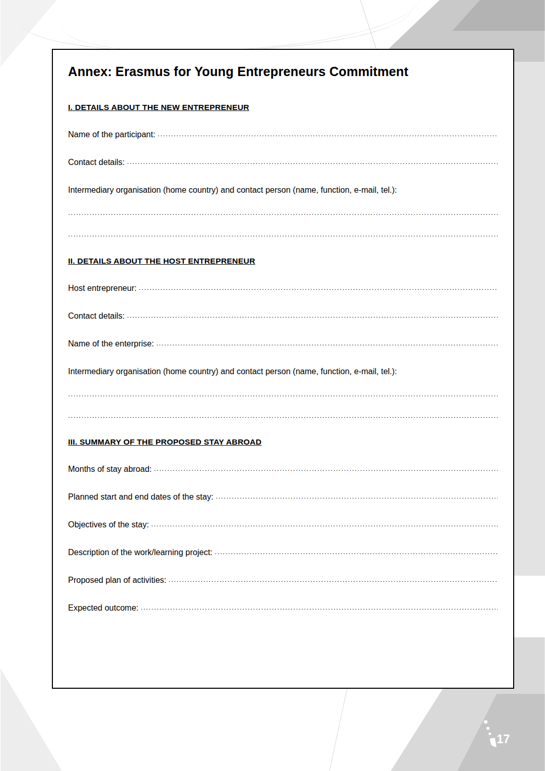Annex: Erasmus for Young Entrepreneurs Commitment
I. DETAILS ABOUT THE NEW ENTREPRENEUR
Name of the participant: ...........................................................................................................................................................................
Contact details: .........................................................................................................................................................................................................
Intermediary organisation (home country) and contact person (name, function, e-mail, tel.): ................................................................................................................................................................................................................................................. .................................................................................................................................................................................................................................................
II. DETAILS ABOUT THE HOST ENTREPRENEUR
Host entrepreneur: .................................................................................................................................................................................................
Contact details: .........................................................................................................................................................................................................
Name of the enterprise: .......................................................................................................................................................................................
Intermediary organisation (home country) and contact person (name, function, e-mail, tel.): ................................................................................................................................................................................................................................................. .................................................................................................................................................................................................................................................
III. SUMMARY OF THE PROPOSED STAY ABROAD
Months of stay abroad: .........................................................................................................................................................................................
Planned start and end dates of the stay: .......................................................................................................................................
Objectives of the stay: ...........................................................................................................................................................................................
Description of the work/learning project: .................................................................................................................................
Proposed plan of activities: .............................................................................................................................................................................
Expected outcome: .................................................................................................................................................................................................
17